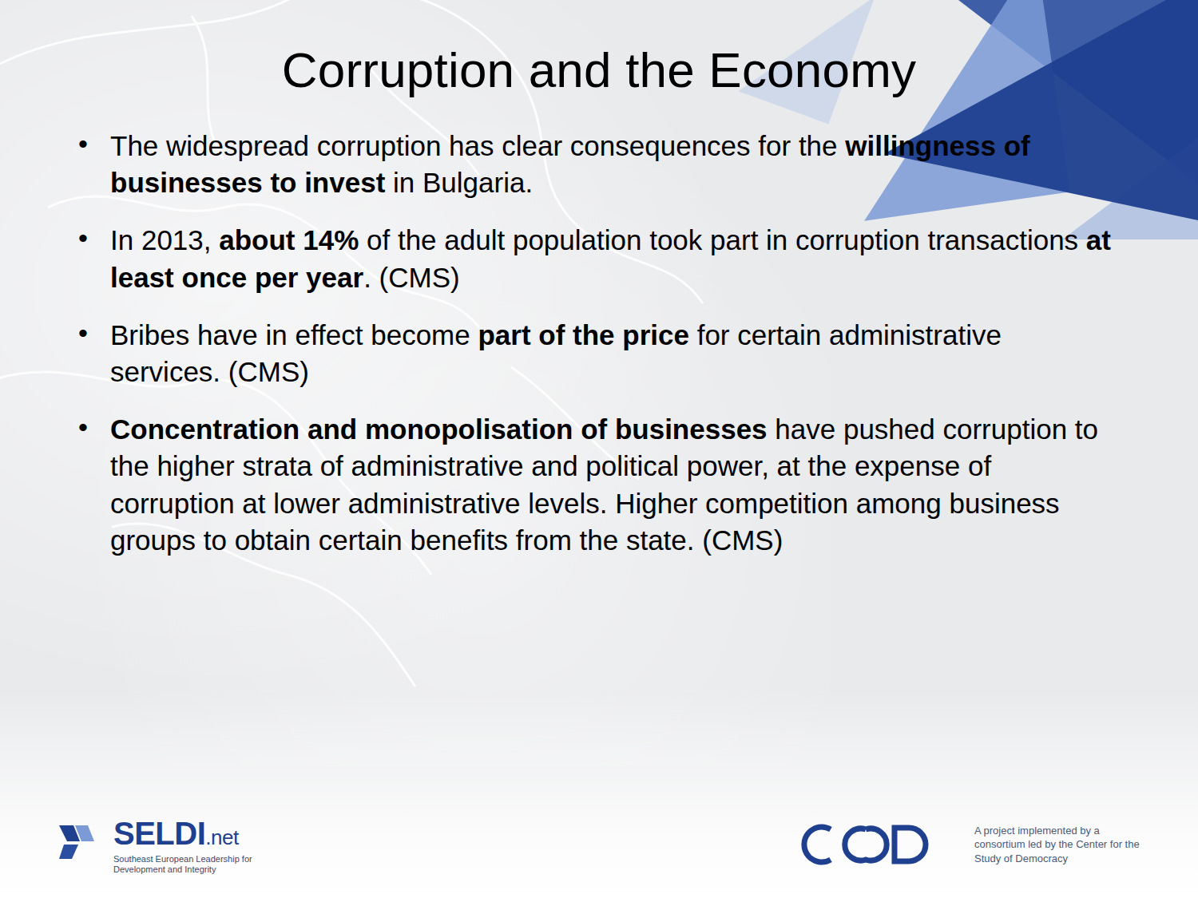Corruption and the Economy
The widespread corruption has clear consequences for the willingness of businesses to invest in Bulgaria.
In 2013, about 14% of the adult population took part in corruption transactions at least once per year. (CMS)
Bribes have in effect become part of the price for certain administrative services. (CMS)
Concentration and monopolisation of businesses have pushed corruption to the higher strata of administrative and political power, at the expense of corruption at lower administrative levels. Higher competition among business groups to obtain certain benefits from the state. (CMS)
SELDI.net
Southeast European Leadership for Development and Integrity
A project implemented by a consortium led by the Center for the Study of Democracy